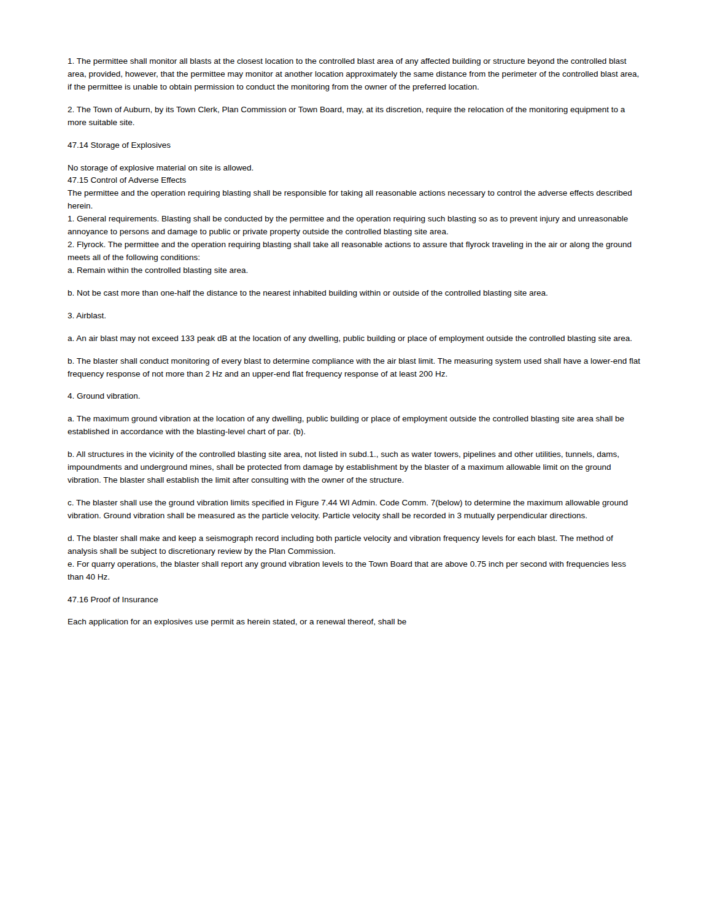1. The permittee shall monitor all blasts at the closest location to the controlled blast area of any affected building or structure beyond the controlled blast area, provided, however, that the permittee may monitor at another location approximately the same distance from the perimeter of the controlled blast area, if the permittee is unable to obtain permission to conduct the monitoring from the owner of the preferred location.
2. The Town of Auburn, by its Town Clerk, Plan Commission or Town Board, may, at its discretion, require the relocation of the monitoring equipment to a more suitable site.
47.14 Storage of Explosives
No storage of explosive material on site is allowed.
47.15 Control of Adverse Effects
The permittee and the operation requiring blasting shall be responsible for taking all reasonable actions necessary to control the adverse effects described herein.
1. General requirements. Blasting shall be conducted by the permittee and the operation requiring such blasting so as to prevent injury and unreasonable annoyance to persons and damage to public or private property outside the controlled blasting site area.
2. Flyrock. The permittee and the operation requiring blasting shall take all reasonable actions to assure that flyrock traveling in the air or along the ground meets all of the following conditions:
a. Remain within the controlled blasting site area.
b. Not be cast more than one-half the distance to the nearest inhabited building within or outside of the controlled blasting site area.
3. Airblast.
a. An air blast may not exceed 133 peak dB at the location of any dwelling, public building or place of employment outside the controlled blasting site area.
b. The blaster shall conduct monitoring of every blast to determine compliance with the air blast limit. The measuring system used shall have a lower-end flat frequency response of not more than 2 Hz and an upper-end flat frequency response of at least 200 Hz.
4. Ground vibration.
a. The maximum ground vibration at the location of any dwelling, public building or place of employment outside the controlled blasting site area shall be established in accordance with the blasting-level chart of par. (b).
b. All structures in the vicinity of the controlled blasting site area, not listed in subd.1., such as water towers, pipelines and other utilities, tunnels, dams, impoundments and underground mines, shall be protected from damage by establishment by the blaster of a maximum allowable limit on the ground vibration. The blaster shall establish the limit after consulting with the owner of the structure.
c. The blaster shall use the ground vibration limits specified in Figure 7.44 WI Admin. Code Comm. 7(below) to determine the maximum allowable ground vibration. Ground vibration shall be measured as the particle velocity. Particle velocity shall be recorded in 3 mutually perpendicular directions.
d. The blaster shall make and keep a seismograph record including both particle velocity and vibration frequency levels for each blast. The method of analysis shall be subject to discretionary review by the Plan Commission.
e. For quarry operations, the blaster shall report any ground vibration levels to the Town Board that are above 0.75 inch per second with frequencies less than 40 Hz.
47.16 Proof of Insurance
Each application for an explosives use permit as herein stated, or a renewal thereof, shall be